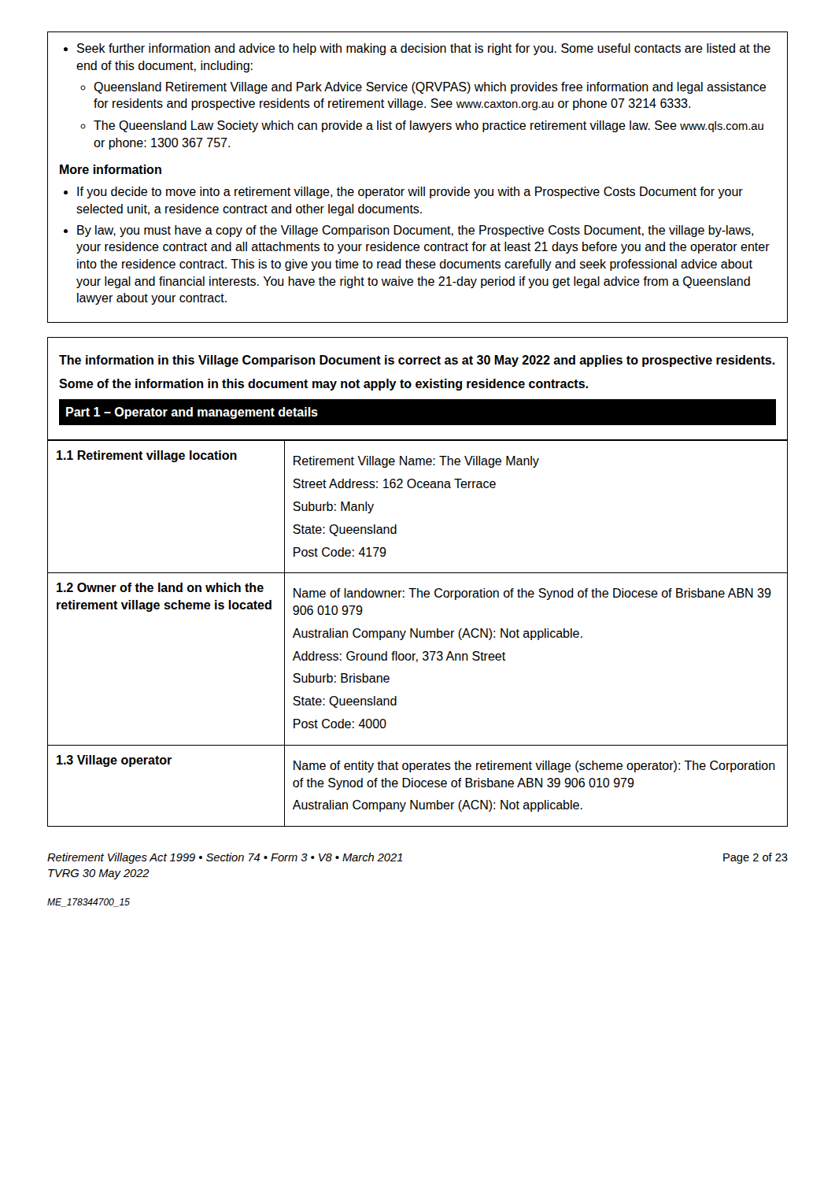Seek further information and advice to help with making a decision that is right for you. Some useful contacts are listed at the end of this document, including:
Queensland Retirement Village and Park Advice Service (QRVPAS) which provides free information and legal assistance for residents and prospective residents of retirement village. See www.caxton.org.au or phone 07 3214 6333.
The Queensland Law Society which can provide a list of lawyers who practice retirement village law. See www.qls.com.au or phone: 1300 367 757.
More information
If you decide to move into a retirement village, the operator will provide you with a Prospective Costs Document for your selected unit, a residence contract and other legal documents.
By law, you must have a copy of the Village Comparison Document, the Prospective Costs Document, the village by-laws, your residence contract and all attachments to your residence contract for at least 21 days before you and the operator enter into the residence contract. This is to give you time to read these documents carefully and seek professional advice about your legal and financial interests. You have the right to waive the 21-day period if you get legal advice from a Queensland lawyer about your contract.
The information in this Village Comparison Document is correct as at 30 May 2022 and applies to prospective residents.
Some of the information in this document may not apply to existing residence contracts.
Part 1 – Operator and management details
| 1.1 Retirement village location | Retirement Village Name: The Village Manly Street Address: 162 Oceana Terrace Suburb: Manly State: Queensland Post Code: 4179 |
| 1.2 Owner of the land on which the retirement village scheme is located | Name of landowner: The Corporation of the Synod of the Diocese of Brisbane ABN 39 906 010 979 Australian Company Number (ACN): Not applicable. Address: Ground floor, 373 Ann Street Suburb: Brisbane State: Queensland Post Code: 4000 |
| 1.3 Village operator | Name of entity that operates the retirement village (scheme operator): The Corporation of the Synod of the Diocese of Brisbane ABN 39 906 010 979 Australian Company Number (ACN): Not applicable. |
Retirement Villages Act 1999 • Section 74 • Form 3 • V8 • March 2021
TVRG 30 May 2022
Page 2 of 23
ME_178344700_15